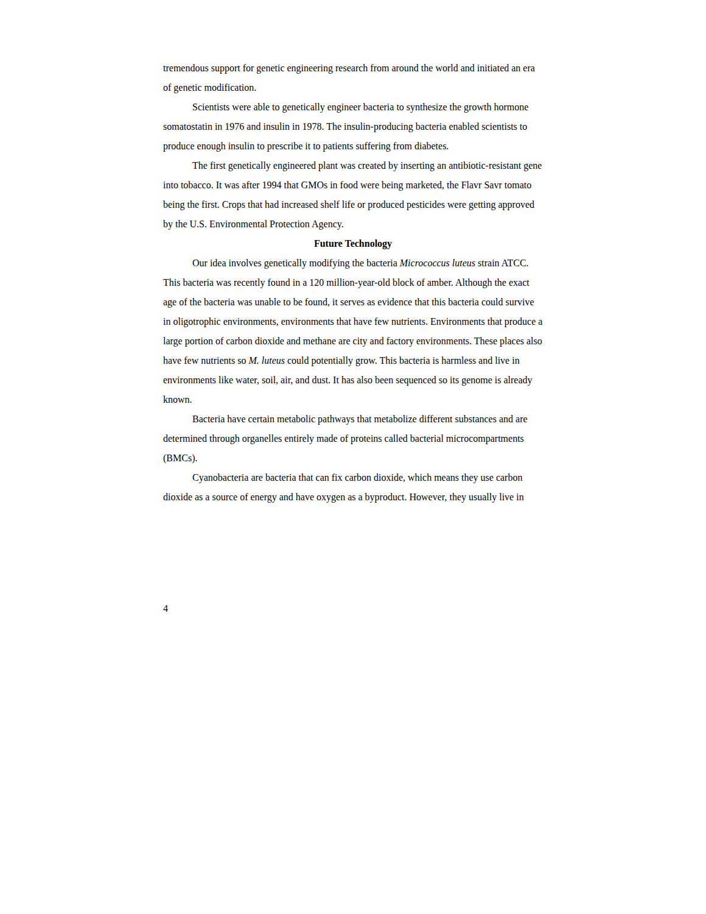tremendous support for genetic engineering research from around the world and initiated an era of genetic modification.
Scientists were able to genetically engineer bacteria to synthesize the growth hormone somatostatin in 1976 and insulin in 1978. The insulin-producing bacteria enabled scientists to produce enough insulin to prescribe it to patients suffering from diabetes.
The first genetically engineered plant was created by inserting an antibiotic-resistant gene into tobacco. It was after 1994 that GMOs in food were being marketed, the Flavr Savr tomato being the first. Crops that had increased shelf life or produced pesticides were getting approved by the U.S. Environmental Protection Agency.
Future Technology
Our idea involves genetically modifying the bacteria Micrococcus luteus strain ATCC. This bacteria was recently found in a 120 million-year-old block of amber. Although the exact age of the bacteria was unable to be found, it serves as evidence that this bacteria could survive in oligotrophic environments, environments that have few nutrients. Environments that produce a large portion of carbon dioxide and methane are city and factory environments. These places also have few nutrients so M. luteus could potentially grow. This bacteria is harmless and live in environments like water, soil, air, and dust. It has also been sequenced so its genome is already known.
Bacteria have certain metabolic pathways that metabolize different substances and are determined through organelles entirely made of proteins called bacterial microcompartments (BMCs).
Cyanobacteria are bacteria that can fix carbon dioxide, which means they use carbon dioxide as a source of energy and have oxygen as a byproduct. However, they usually live in
4